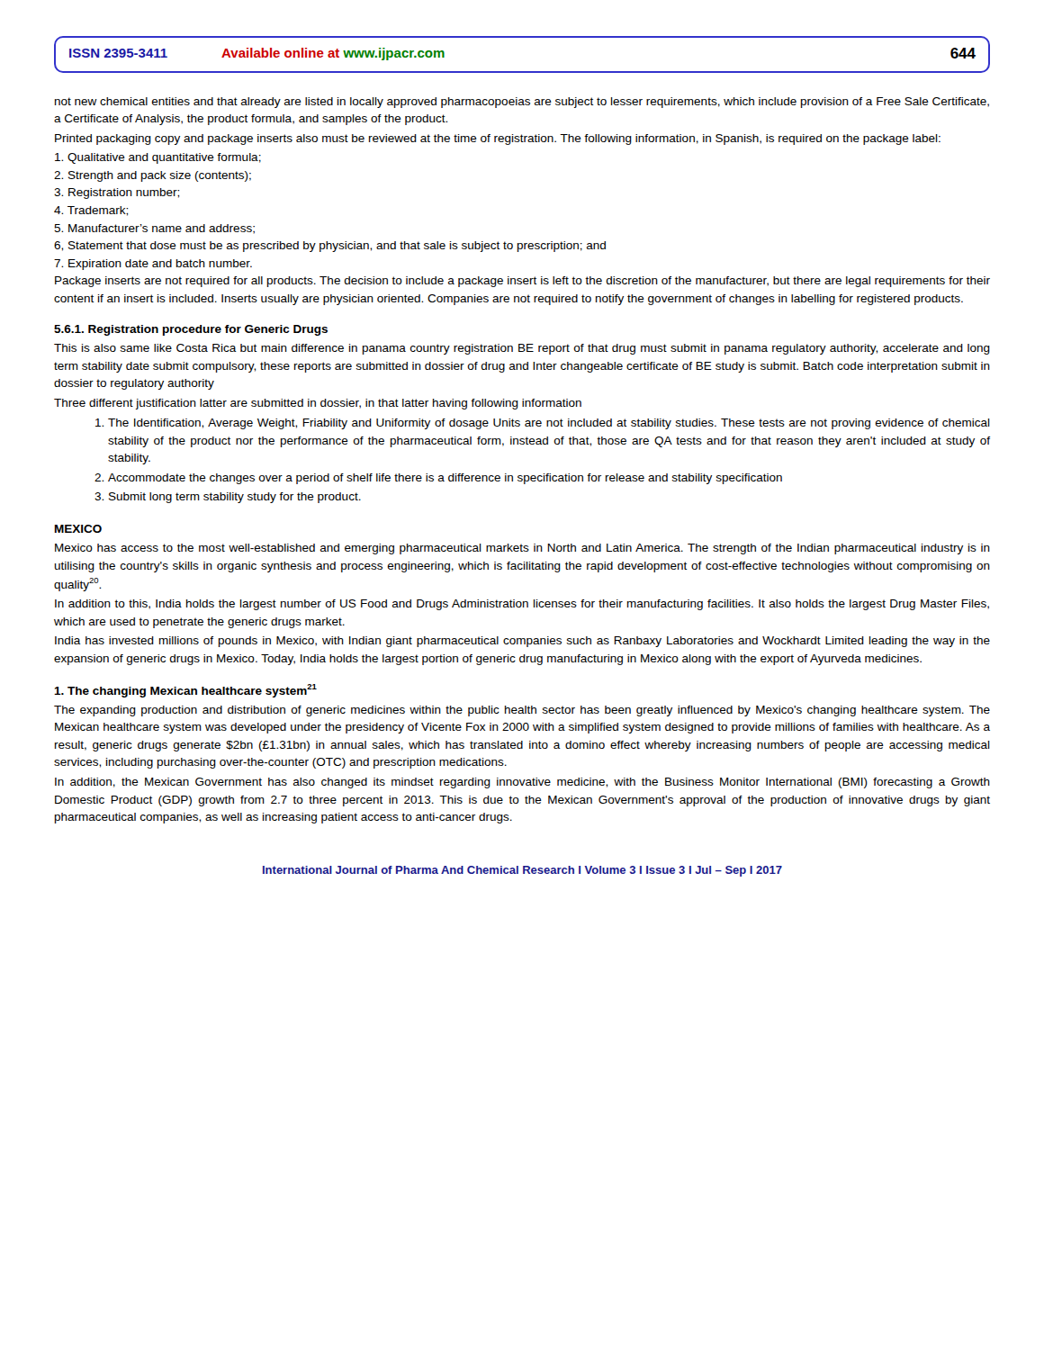ISSN 2395-3411 Available online at www.ijpacr.com 644
not new chemical entities and that already are listed in locally approved pharmacopoeias are subject to lesser requirements, which include provision of a Free Sale Certificate, a Certificate of Analysis, the product formula, and samples of the product.
Printed packaging copy and package inserts also must be reviewed at the time of registration. The following information, in Spanish, is required on the package label:
1. Qualitative and quantitative formula;
2. Strength and pack size (contents);
3. Registration number;
4. Trademark;
5. Manufacturer’s name and address;
6, Statement that dose must be as prescribed by physician, and that sale is subject to prescription; and
7. Expiration date and batch number.
Package inserts are not required for all products. The decision to include a package insert is left to the discretion of the manufacturer, but there are legal requirements for their content if an insert is included. Inserts usually are physician oriented. Companies are not required to notify the government of changes in labelling for registered products.
5.6.1. Registration procedure for Generic Drugs
This is also same like Costa Rica but main difference in panama country registration BE report of that drug must submit in panama regulatory authority, accelerate and long term stability date submit compulsory, these reports are submitted in dossier of drug and Inter changeable certificate of BE study is submit. Batch code interpretation submit in dossier to regulatory authority
Three different justification latter are submitted in dossier, in that latter having following information
The Identification, Average Weight, Friability and Uniformity of dosage Units are not included at stability studies. These tests are not proving evidence of chemical stability of the product nor the performance of the pharmaceutical form, instead of that, those are QA tests and for that reason they aren't included at study of stability.
Accommodate the changes over a period of shelf life there is a difference in specification for release and stability specification
Submit long term stability study for the product.
MEXICO
Mexico has access to the most well-established and emerging pharmaceutical markets in North and Latin America. The strength of the Indian pharmaceutical industry is in utilising the country's skills in organic synthesis and process engineering, which is facilitating the rapid development of cost-effective technologies without compromising on quality20.
In addition to this, India holds the largest number of US Food and Drugs Administration licenses for their manufacturing facilities. It also holds the largest Drug Master Files, which are used to penetrate the generic drugs market.
India has invested millions of pounds in Mexico, with Indian giant pharmaceutical companies such as Ranbaxy Laboratories and Wockhardt Limited leading the way in the expansion of generic drugs in Mexico. Today, India holds the largest portion of generic drug manufacturing in Mexico along with the export of Ayurveda medicines.
1. The changing Mexican healthcare system21
The expanding production and distribution of generic medicines within the public health sector has been greatly influenced by Mexico's changing healthcare system. The Mexican healthcare system was developed under the presidency of Vicente Fox in 2000 with a simplified system designed to provide millions of families with healthcare. As a result, generic drugs generate $2bn (£1.31bn) in annual sales, which has translated into a domino effect whereby increasing numbers of people are accessing medical services, including purchasing over-the-counter (OTC) and prescription medications.
In addition, the Mexican Government has also changed its mindset regarding innovative medicine, with the Business Monitor International (BMI) forecasting a Growth Domestic Product (GDP) growth from 2.7 to three percent in 2013. This is due to the Mexican Government's approval of the production of innovative drugs by giant pharmaceutical companies, as well as increasing patient access to anti-cancer drugs.
International Journal of Pharma And Chemical Research I Volume 3 I Issue 3 I Jul – Sep I 2017